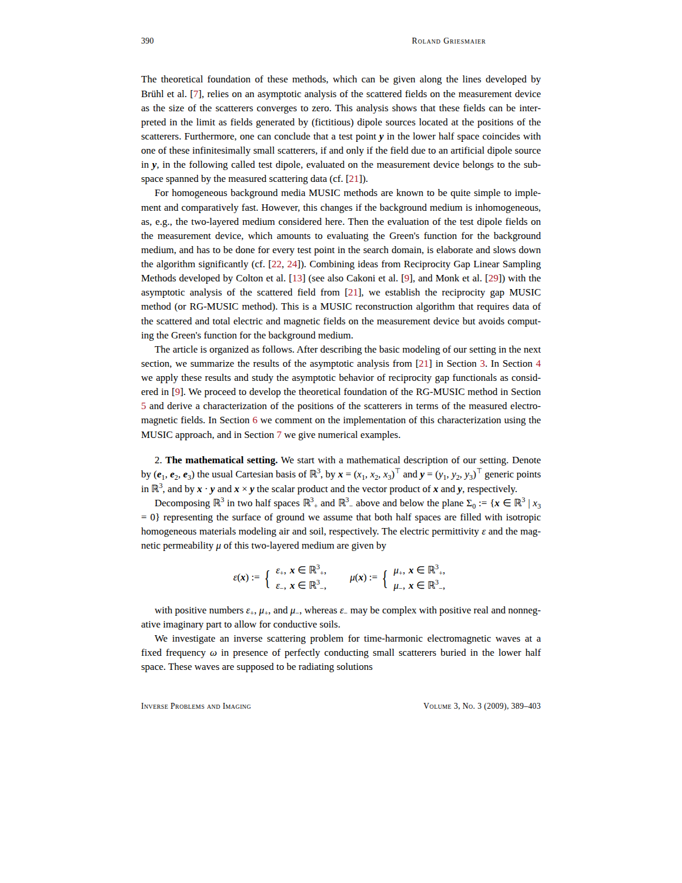390 Roland Griesmaier
The theoretical foundation of these methods, which can be given along the lines developed by Brühl et al. [7], relies on an asymptotic analysis of the scattered fields on the measurement device as the size of the scatterers converges to zero. This analysis shows that these fields can be interpreted in the limit as fields generated by (fictitious) dipole sources located at the positions of the scatterers. Furthermore, one can conclude that a test point y in the lower half space coincides with one of these infinitesimally small scatterers, if and only if the field due to an artificial dipole source in y, in the following called test dipole, evaluated on the measurement device belongs to the subspace spanned by the measured scattering data (cf. [21]).
For homogeneous background media MUSIC methods are known to be quite simple to implement and comparatively fast. However, this changes if the background medium is inhomogeneous, as, e.g., the two-layered medium considered here. Then the evaluation of the test dipole fields on the measurement device, which amounts to evaluating the Green's function for the background medium, and has to be done for every test point in the search domain, is elaborate and slows down the algorithm significantly (cf. [22, 24]). Combining ideas from Reciprocity Gap Linear Sampling Methods developed by Colton et al. [13] (see also Cakoni et al. [9], and Monk et al. [29]) with the asymptotic analysis of the scattered field from [21], we establish the reciprocity gap MUSIC method (or RG-MUSIC method). This is a MUSIC reconstruction algorithm that requires data of the scattered and total electric and magnetic fields on the measurement device but avoids computing the Green's function for the background medium.
The article is organized as follows. After describing the basic modeling of our setting in the next section, we summarize the results of the asymptotic analysis from [21] in Section 3. In Section 4 we apply these results and study the asymptotic behavior of reciprocity gap functionals as considered in [9]. We proceed to develop the theoretical foundation of the RG-MUSIC method in Section 5 and derive a characterization of the positions of the scatterers in terms of the measured electromagnetic fields. In Section 6 we comment on the implementation of this characterization using the MUSIC approach, and in Section 7 we give numerical examples.
2. The mathematical setting. We start with a mathematical description of our setting. Denote by (e1, e2, e3) the usual Cartesian basis of ℝ3, by x = (x1, x2, x3)⊤ and y = (y1, y2, y3)⊤ generic points in ℝ3, and by x · y and x × y the scalar product and the vector product of x and y, respectively.
Decomposing ℝ3 in two half spaces ℝ3+ and ℝ3− above and below the plane Σ0 := {x ∈ ℝ3 | x3 = 0} representing the surface of ground we assume that both half spaces are filled with isotropic homogeneous materials modeling air and soil, respectively. The electric permittivity ε and the magnetic permeability μ of this two-layered medium are given by
ε(x) := {
| ε + , | x ∈ ℝ 3 + , |
| ε − , | x ∈ ℝ 3 − , |
μ(x) := {
| μ + , | x ∈ ℝ 3 + , |
| μ − , | x ∈ ℝ 3 − , |
with positive numbers ε+, μ+, and μ−, whereas ε− may be complex with positive real and nonnegative imaginary part to allow for conductive soils.
We investigate an inverse scattering problem for time-harmonic electromagnetic waves at a fixed frequency ω in presence of perfectly conducting small scatterers buried in the lower half space. These waves are supposed to be radiating solutions
Inverse Problems and Imaging Volume 3, No. 3 (2009), 389–403